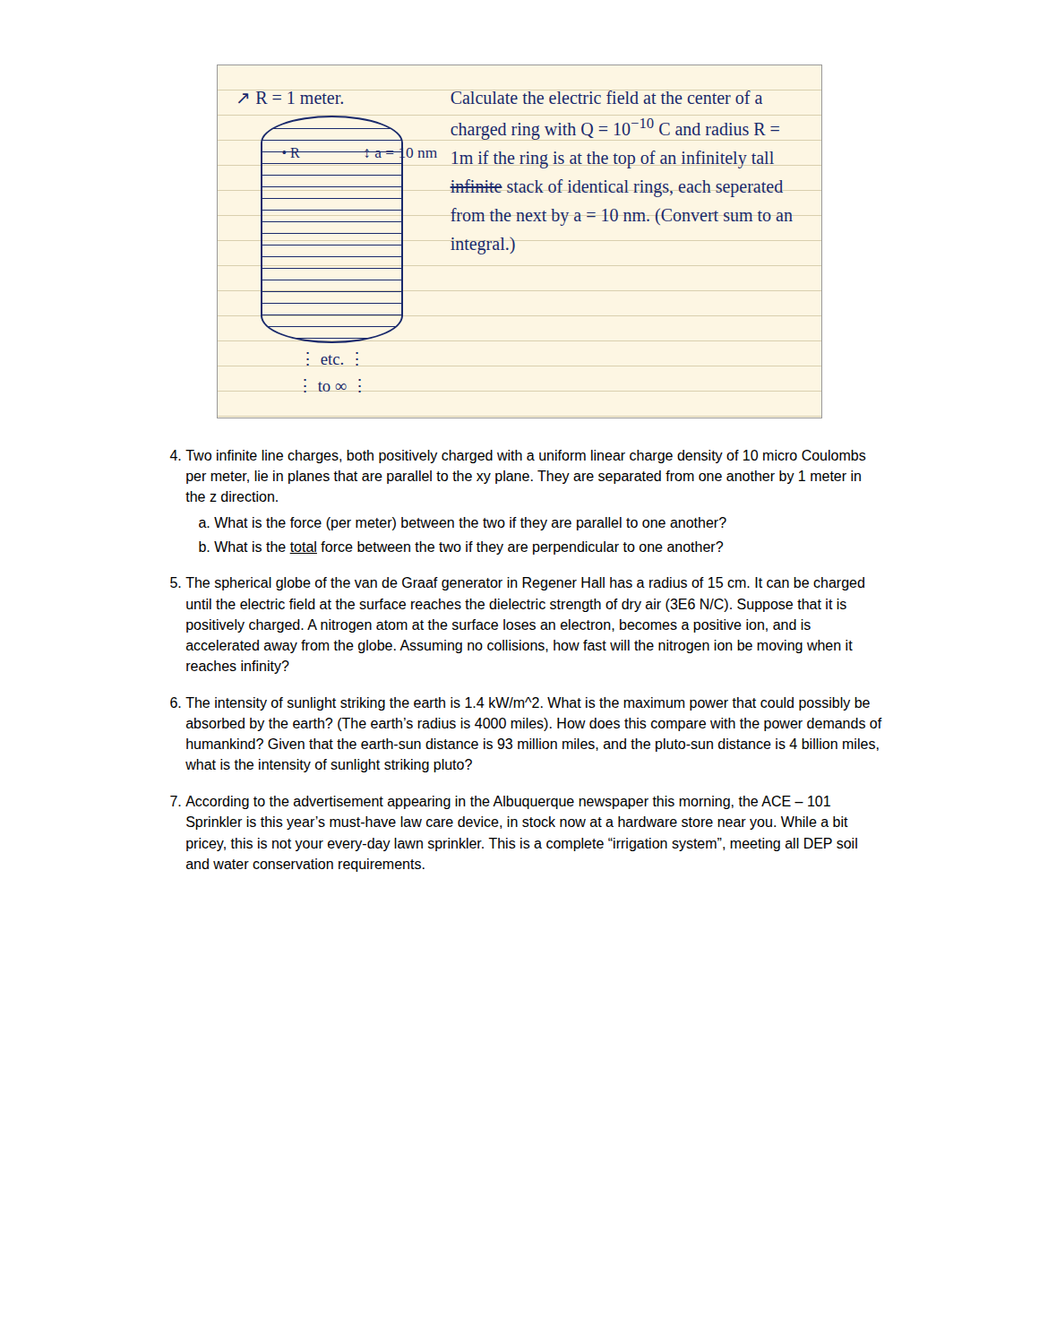↗ R = 1 meter.
• R
↕ a = 10 nm
⋮ etc. ⋮ ⋮ to ∞ ⋮
Calculate the electric field at the center of a charged ring with Q = 10−10 C and radius R = 1m if the ring is at the top of an infinitely tall infinite stack of identical rings, each seperated from the next by a = 10 nm. (Convert sum to an integral.)
Two infinite line charges, both positively charged with a uniform linear charge density of 10 micro Coulombs per meter, lie in planes that are parallel to the xy plane. They are separated from one another by 1 meter in the z direction.
What is the force (per meter) between the two if they are parallel to one another?
What is the total force between the two if they are perpendicular to one another?
The spherical globe of the van de Graaf generator in Regener Hall has a radius of 15 cm. It can be charged until the electric field at the surface reaches the dielectric strength of dry air (3E6 N/C). Suppose that it is positively charged. A nitrogen atom at the surface loses an electron, becomes a positive ion, and is accelerated away from the globe. Assuming no collisions, how fast will the nitrogen ion be moving when it reaches infinity?
The intensity of sunlight striking the earth is 1.4 kW/m^2. What is the maximum power that could possibly be absorbed by the earth? (The earth’s radius is 4000 miles). How does this compare with the power demands of humankind? Given that the earth-sun distance is 93 million miles, and the pluto-sun distance is 4 billion miles, what is the intensity of sunlight striking pluto?
According to the advertisement appearing in the Albuquerque newspaper this morning, the ACE – 101 Sprinkler is this year’s must-have law care device, in stock now at a hardware store near you. While a bit pricey, this is not your every-day lawn sprinkler. This is a complete “irrigation system”, meeting all DEP soil and water conservation requirements.